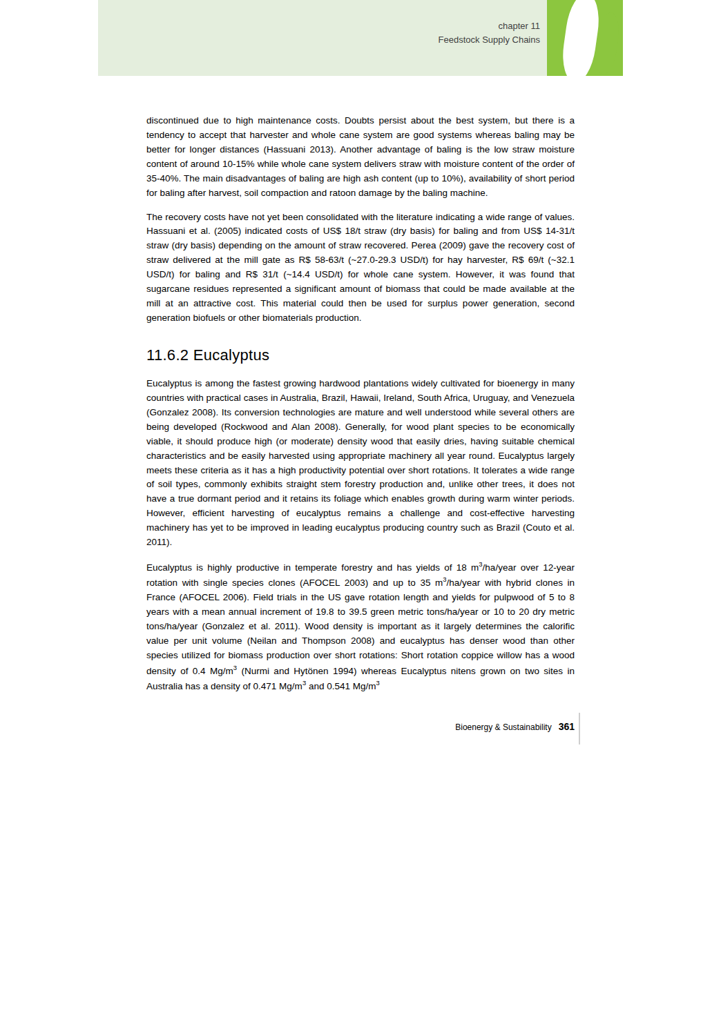chapter 11
Feedstock Supply Chains
discontinued due to high maintenance costs. Doubts persist about the best system, but there is a tendency to accept that harvester and whole cane system are good systems whereas baling may be better for longer distances (Hassuani 2013). Another advantage of baling is the low straw moisture content of around 10-15% while whole cane system delivers straw with moisture content of the order of 35-40%. The main disadvantages of baling are high ash content (up to 10%), availability of short period for baling after harvest, soil compaction and ratoon damage by the baling machine.
The recovery costs have not yet been consolidated with the literature indicating a wide range of values. Hassuani et al. (2005) indicated costs of US$ 18/t straw (dry basis) for baling and from US$ 14-31/t straw (dry basis) depending on the amount of straw recovered. Perea (2009) gave the recovery cost of straw delivered at the mill gate as R$ 58-63/t (~27.0-29.3 USD/t) for hay harvester, R$ 69/t (~32.1 USD/t) for baling and R$ 31/t (~14.4 USD/t) for whole cane system. However, it was found that sugarcane residues represented a significant amount of biomass that could be made available at the mill at an attractive cost. This material could then be used for surplus power generation, second generation biofuels or other biomaterials production.
11.6.2 Eucalyptus
Eucalyptus is among the fastest growing hardwood plantations widely cultivated for bioenergy in many countries with practical cases in Australia, Brazil, Hawaii, Ireland, South Africa, Uruguay, and Venezuela (Gonzalez 2008). Its conversion technologies are mature and well understood while several others are being developed (Rockwood and Alan 2008). Generally, for wood plant species to be economically viable, it should produce high (or moderate) density wood that easily dries, having suitable chemical characteristics and be easily harvested using appropriate machinery all year round. Eucalyptus largely meets these criteria as it has a high productivity potential over short rotations. It tolerates a wide range of soil types, commonly exhibits straight stem forestry production and, unlike other trees, it does not have a true dormant period and it retains its foliage which enables growth during warm winter periods. However, efficient harvesting of eucalyptus remains a challenge and cost-effective harvesting machinery has yet to be improved in leading eucalyptus producing country such as Brazil (Couto et al. 2011).
Eucalyptus is highly productive in temperate forestry and has yields of 18 m3/ha/year over 12-year rotation with single species clones (AFOCEL 2003) and up to 35 m3/ha/year with hybrid clones in France (AFOCEL 2006). Field trials in the US gave rotation length and yields for pulpwood of 5 to 8 years with a mean annual increment of 19.8 to 39.5 green metric tons/ha/year or 10 to 20 dry metric tons/ha/year (Gonzalez et al. 2011). Wood density is important as it largely determines the calorific value per unit volume (Neilan and Thompson 2008) and eucalyptus has denser wood than other species utilized for biomass production over short rotations: Short rotation coppice willow has a wood density of 0.4 Mg/m3 (Nurmi and Hytönen 1994) whereas Eucalyptus nitens grown on two sites in Australia has a density of 0.471 Mg/m3 and 0.541 Mg/m3
Bioenergy & Sustainability361